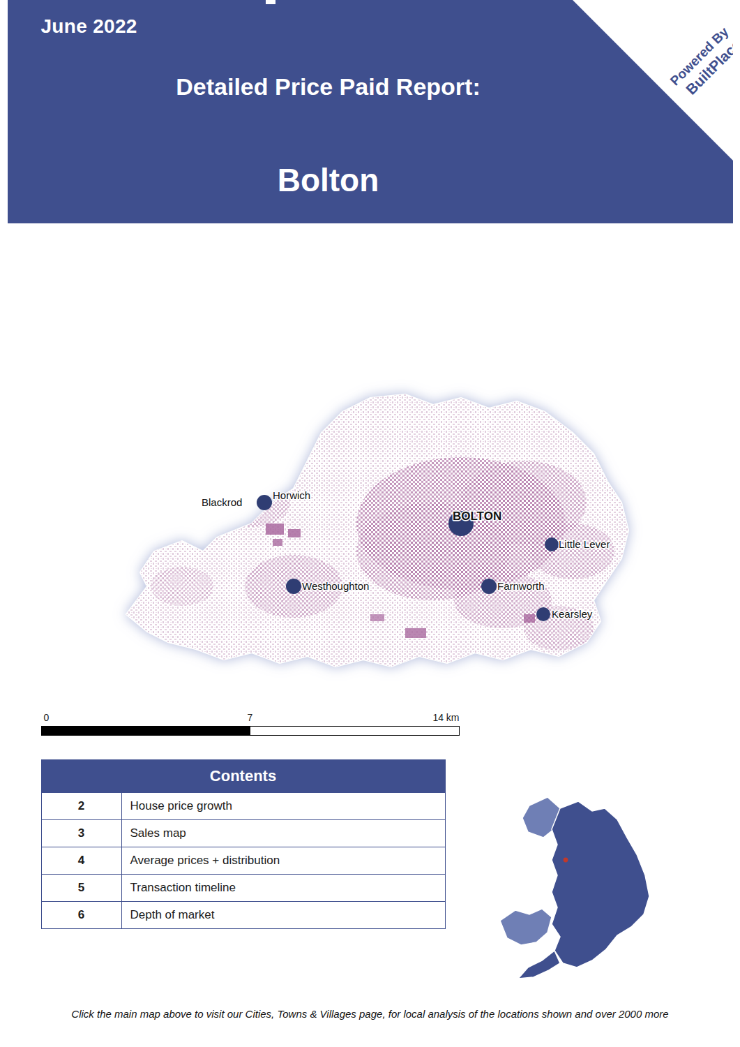June 2022
Detailed Price Paid Report:
Bolton
Powered By
BuiltPlace
Blackrod Horwich BOLTON Little Lever Westhoughton Farnworth Kearsley
0 7 14 km
| Contents |
| --- |
| 2 | House price growth |
| 3 | Sales map |
| 4 | Average prices + distribution |
| 5 | Transaction timeline |
| 6 | Depth of market |
Click the main map above to visit our Cities, Towns & Villages page, for local analysis of the locations shown and over 2000 more